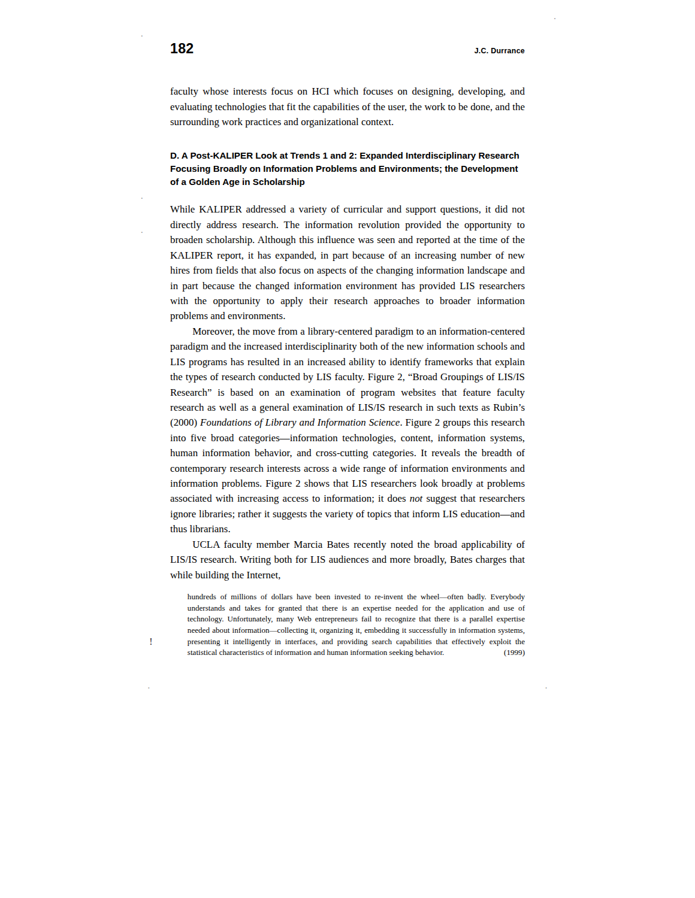182 J.C. Durrance
faculty whose interests focus on HCI which focuses on designing, developing, and evaluating technologies that fit the capabilities of the user, the work to be done, and the surrounding work practices and organizational context.
D. A Post-KALIPER Look at Trends 1 and 2: Expanded Interdisciplinary Research Focusing Broadly on Information Problems and Environments; the Development of a Golden Age in Scholarship
While KALIPER addressed a variety of curricular and support questions, it did not directly address research. The information revolution provided the opportunity to broaden scholarship. Although this influence was seen and reported at the time of the KALIPER report, it has expanded, in part because of an increasing number of new hires from fields that also focus on aspects of the changing information landscape and in part because the changed information environment has provided LIS researchers with the opportunity to apply their research approaches to broader information problems and environments.
Moreover, the move from a library-centered paradigm to an information-centered paradigm and the increased interdisciplinarity both of the new information schools and LIS programs has resulted in an increased ability to identify frameworks that explain the types of research conducted by LIS faculty. Figure 2, “Broad Groupings of LIS/IS Research” is based on an examination of program websites that feature faculty research as well as a general examination of LIS/IS research in such texts as Rubin’s (2000) Foundations of Library and Information Science. Figure 2 groups this research into five broad categories—information technologies, content, information systems, human information behavior, and cross-cutting categories. It reveals the breadth of contemporary research interests across a wide range of information environments and information problems. Figure 2 shows that LIS researchers look broadly at problems associated with increasing access to information; it does not suggest that researchers ignore libraries; rather it suggests the variety of topics that inform LIS education—and thus librarians.
UCLA faculty member Marcia Bates recently noted the broad applicability of LIS/IS research. Writing both for LIS audiences and more broadly, Bates charges that while building the Internet,
hundreds of millions of dollars have been invested to re-invent the wheel—often badly. Everybody understands and takes for granted that there is an expertise needed for the application and use of technology. Unfortunately, many Web entrepreneurs fail to recognize that there is a parallel expertise needed about information—collecting it, organizing it, embedding it successfully in information systems, presenting it intelligently in interfaces, and providing search capabilities that effectively exploit the statistical characteristics of information and human information seeking behavior. (1999)
!
.
.
.
.
.
.